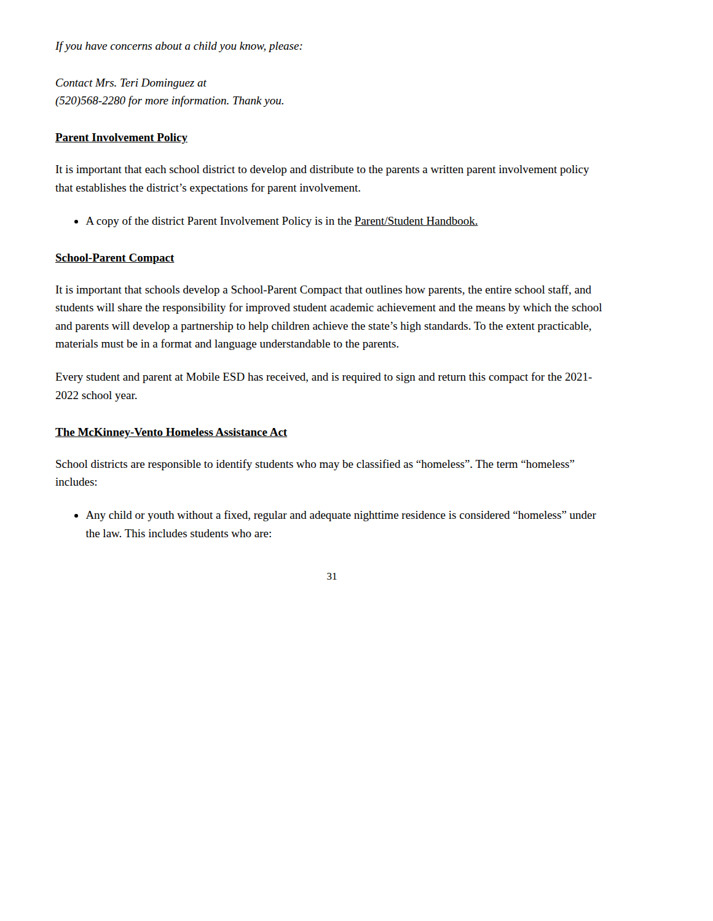If you have concerns about a child you know, please:
Contact Mrs. Teri Dominguez at
(520)568-2280 for more information. Thank you.
Parent Involvement Policy
It is important that each school district to develop and distribute to the parents a written parent involvement policy that establishes the district’s expectations for parent involvement.
A copy of the district Parent Involvement Policy is in the Parent/Student Handbook.
School-Parent Compact
It is important that schools develop a School-Parent Compact that outlines how parents, the entire school staff, and students will share the responsibility for improved student academic achievement and the means by which the school and parents will develop a partnership to help children achieve the state’s high standards. To the extent practicable, materials must be in a format and language understandable to the parents.
Every student and parent at Mobile ESD has received, and is required to sign and return this compact for the 2021-2022 school year.
The McKinney-Vento Homeless Assistance Act
School districts are responsible to identify students who may be classified as “homeless”. The term “homeless” includes:
Any child or youth without a fixed, regular and adequate nighttime residence is considered “homeless” under the law. This includes students who are:
31